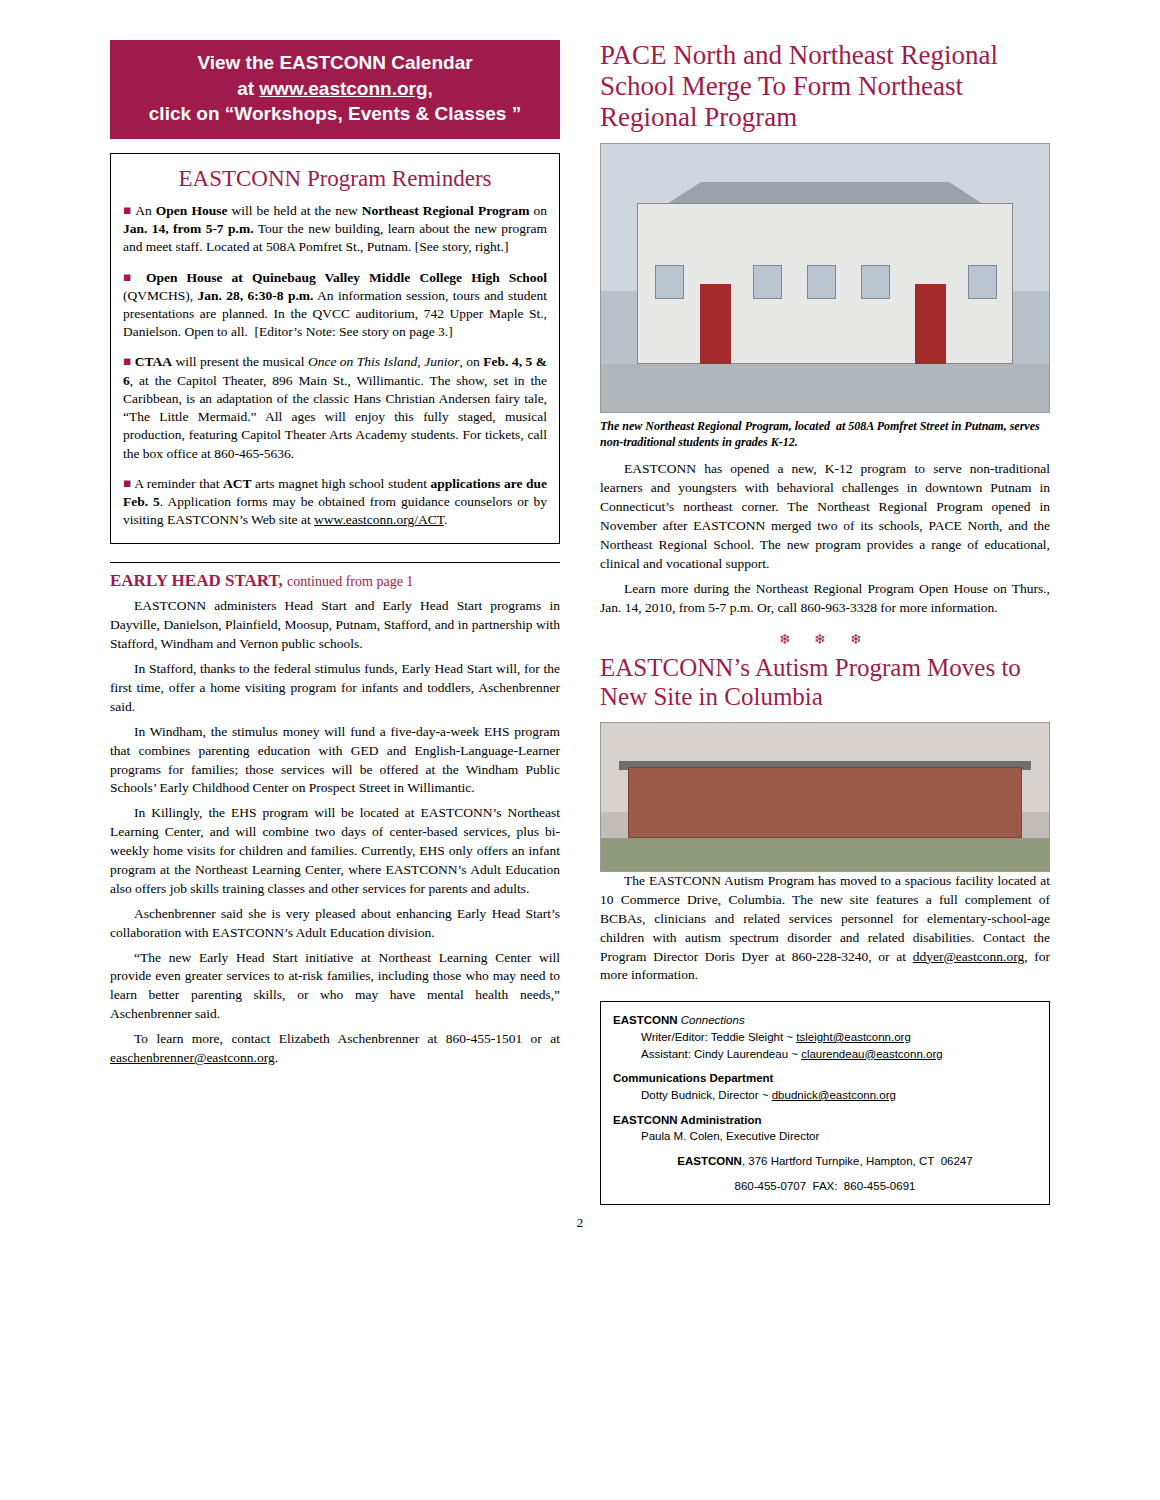View the EASTCONN Calendar
at www.eastconn.org,
click on “Workshops, Events & Classes ”
EASTCONN Program Reminders
■ An Open House will be held at the new Northeast Regional Program on Jan. 14, from 5-7 p.m. Tour the new building, learn about the new program and meet staff. Located at 508A Pomfret St., Putnam. [See story, right.]
■ Open House at Quinebaug Valley Middle College High School (QVMCHS), Jan. 28, 6:30-8 p.m. An information session, tours and student presentations are planned. In the QVCC auditorium, 742 Upper Maple St., Danielson. Open to all. [Editor’s Note: See story on page 3.]
■ CTAA will present the musical Once on This Island, Junior, on Feb. 4, 5 & 6, at the Capitol Theater, 896 Main St., Willimantic. The show, set in the Caribbean, is an adaptation of the classic Hans Christian Andersen fairy tale, “The Little Mermaid.” All ages will enjoy this fully staged, musical production, featuring Capitol Theater Arts Academy students. For tickets, call the box office at 860-465-5636.
■ A reminder that ACT arts magnet high school student applications are due Feb. 5. Application forms may be obtained from guidance counselors or by visiting EASTCONN’s Web site at www.eastconn.org/ACT.
EARLY HEAD START, continued from page 1
EASTCONN administers Head Start and Early Head Start programs in Dayville, Danielson, Plainfield, Moosup, Putnam, Stafford, and in partnership with Stafford, Windham and Vernon public schools.
In Stafford, thanks to the federal stimulus funds, Early Head Start will, for the first time, offer a home visiting program for infants and toddlers, Aschenbrenner said.
In Windham, the stimulus money will fund a five-day-a-week EHS program that combines parenting education with GED and English-Language-Learner programs for families; those services will be offered at the Windham Public Schools’ Early Childhood Center on Prospect Street in Willimantic.
In Killingly, the EHS program will be located at EASTCONN’s Northeast Learning Center, and will combine two days of center-based services, plus bi-weekly home visits for children and families. Currently, EHS only offers an infant program at the Northeast Learning Center, where EASTCONN’s Adult Education also offers job skills training classes and other services for parents and adults.
Aschenbrenner said she is very pleased about enhancing Early Head Start’s collaboration with EASTCONN’s Adult Education division.
“The new Early Head Start initiative at Northeast Learning Center will provide even greater services to at-risk families, including those who may need to learn better parenting skills, or who may have mental health needs,” Aschenbrenner said.
To learn more, contact Elizabeth Aschenbrenner at 860-455-1501 or at easchenbrenner@eastconn.org.
PACE North and Northeast Regional School Merge To Form Northeast Regional Program
The new Northeast Regional Program, located at 508A Pomfret Street in Putnam, serves non-traditional students in grades K-12.
EASTCONN has opened a new, K-12 program to serve non-traditional learners and youngsters with behavioral challenges in downtown Putnam in Connecticut’s northeast corner. The Northeast Regional Program opened in November after EASTCONN merged two of its schools, PACE North, and the Northeast Regional School. The new program provides a range of educational, clinical and vocational support.
Learn more during the Northeast Regional Program Open House on Thurs., Jan. 14, 2010, from 5-7 p.m. Or, call 860-963-3328 for more information.
❄ ❄ ❄
EASTCONN’s Autism Program Moves to New Site in Columbia
The EASTCONN Autism Program has moved to a spacious facility located at 10 Commerce Drive, Columbia. The new site features a full complement of BCBAs, clinicians and related services personnel for elementary-school-age children with autism spectrum disorder and related disabilities. Contact the Program Director Doris Dyer at 860-228-3240, or at ddyer@eastconn.org, for more information.
EASTCONN Connections
Writer/Editor: Teddie Sleight ~ tsleight@eastconn.org
Assistant: Cindy Laurendeau ~ claurendeau@eastconn.org
Communications Department
Dotty Budnick, Director ~ dbudnick@eastconn.org
EASTCONN Administration
Paula M. Colen, Executive Director
EASTCONN, 376 Hartford Turnpike, Hampton, CT 06247
860-455-0707 FAX: 860-455-0691
2